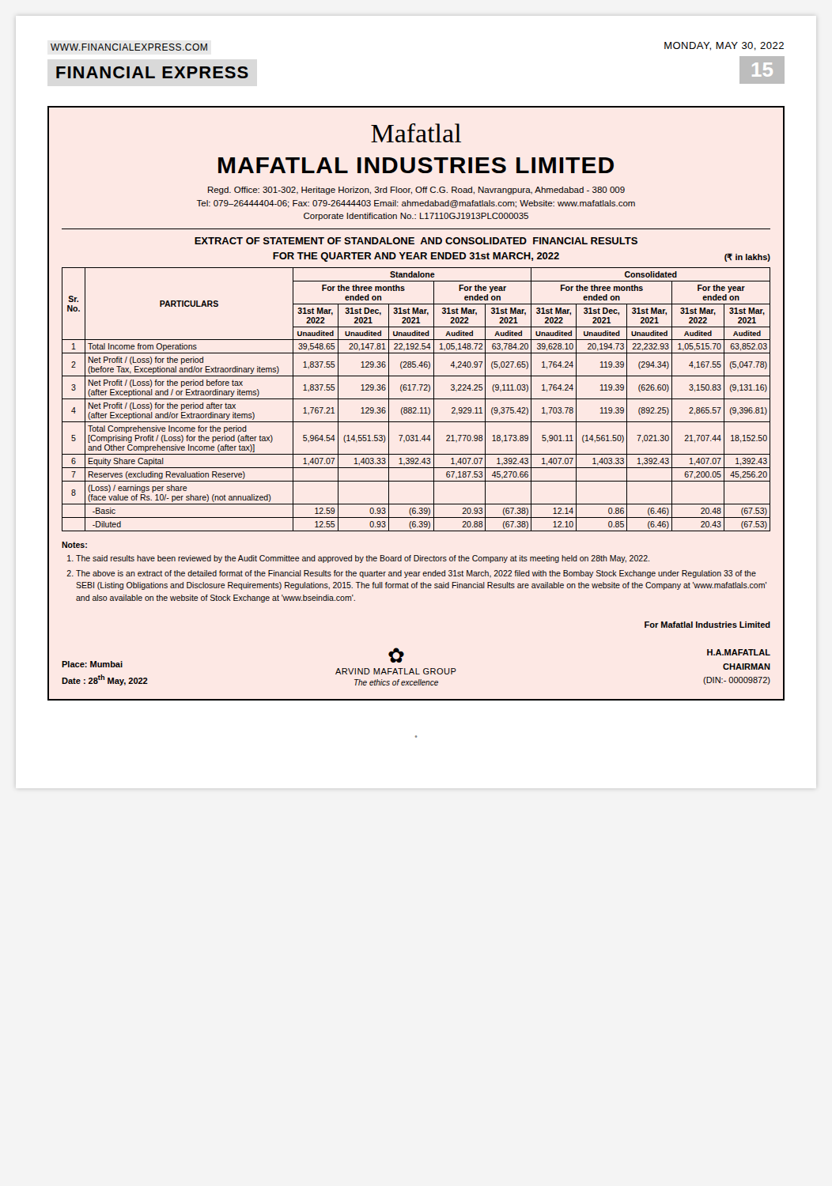WWW.FINANCIALEXPRESS.COM
FINANCIAL EXPRESS
MONDAY, MAY 30, 2022
15
Mafatlal
MAFATLAL INDUSTRIES LIMITED
Regd. Office: 301-302, Heritage Horizon, 3rd Floor, Off C.G. Road, Navrangpura, Ahmedabad - 380 009
Tel: 079–26444404-06; Fax: 079-26444403 Email: ahmedabad@mafatlals.com; Website: www.mafatlals.com
Corporate Identification No.: L17110GJ1913PLC000035
EXTRACT OF STATEMENT OF STANDALONE AND CONSOLIDATED FINANCIAL RESULTS
FOR THE QUARTER AND YEAR ENDED 31st MARCH, 2022
(₹ in lakhs)
| Sr. No. | PARTICULARS | Standalone | Consolidated |
| --- | --- | --- | --- |
| For the three months ended on | For the year ended on | For the three months ended on | For the year ended on |
| 31st Mar, 2022 | 31st Dec, 2021 | 31st Mar, 2021 | 31st Mar, 2022 | 31st Mar, 2021 | 31st Mar, 2022 | 31st Dec, 2021 | 31st Mar, 2021 | 31st Mar, 2022 | 31st Mar, 2021 |
| Unaudited | Unaudited | Unaudited | Audited | Audited | Unaudited | Unaudited | Unaudited | Audited | Audited |
| 1 | Total Income from Operations | 39,548.65 | 20,147.81 | 22,192.54 | 1,05,148.72 | 63,784.20 | 39,628.10 | 20,194.73 | 22,232.93 | 1,05,515.70 | 63,852.03 |
| 2 | Net Profit / (Loss) for the period (before Tax, Exceptional and/or Extraordinary items) | 1,837.55 | 129.36 | (285.46) | 4,240.97 | (5,027.65) | 1,764.24 | 119.39 | (294.34) | 4,167.55 | (5,047.78) |
| 3 | Net Profit / (Loss) for the period before tax (after Exceptional and / or Extraordinary items) | 1,837.55 | 129.36 | (617.72) | 3,224.25 | (9,111.03) | 1,764.24 | 119.39 | (626.60) | 3,150.83 | (9,131.16) |
| 4 | Net Profit / (Loss) for the period after tax (after Exceptional and/or Extraordinary items) | 1,767.21 | 129.36 | (882.11) | 2,929.11 | (9,375.42) | 1,703.78 | 119.39 | (892.25) | 2,865.57 | (9,396.81) |
| 5 | Total Comprehensive Income for the period [Comprising Profit / (Loss) for the period (after tax) and Other Comprehensive Income (after tax)] | 5,964.54 | (14,551.53) | 7,031.44 | 21,770.98 | 18,173.89 | 5,901.11 | (14,561.50) | 7,021.30 | 21,707.44 | 18,152.50 |
| 6 | Equity Share Capital | 1,407.07 | 1,403.33 | 1,392.43 | 1,407.07 | 1,392.43 | 1,407.07 | 1,403.33 | 1,392.43 | 1,407.07 | 1,392.43 |
| 7 | Reserves (excluding Revaluation Reserve) | | | | 67,187.53 | 45,270.66 | | | | 67,200.05 | 45,256.20 |
| 8 | (Loss) / earnings per share (face value of Rs. 10/- per share) (not annualized) | | | | | | | | | | |
| | -Basic | 12.59 | 0.93 | (6.39) | 20.93 | (67.38) | 12.14 | 0.86 | (6.46) | 20.48 | (67.53) |
| | -Diluted | 12.55 | 0.93 | (6.39) | 20.88 | (67.38) | 12.10 | 0.85 | (6.46) | 20.43 | (67.53) |
Notes:
The said results have been reviewed by the Audit Committee and approved by the Board of Directors of the Company at its meeting held on 28th May, 2022.
The above is an extract of the detailed format of the Financial Results for the quarter and year ended 31st March, 2022 filed with the Bombay Stock Exchange under Regulation 33 of the SEBI (Listing Obligations and Disclosure Requirements) Regulations, 2015. The full format of the said Financial Results are available on the website of the Company at 'www.mafatlals.com' and also available on the website of Stock Exchange at 'www.bseindia.com'.
Place: Mumbai
Date : 28th May, 2022
✿
ARVIND MAFATLAL GROUP
The ethics of excellence
For Mafatlal Industries Limited
H.A.MAFATLAL
CHAIRMAN
(DIN:- 00009872)
•